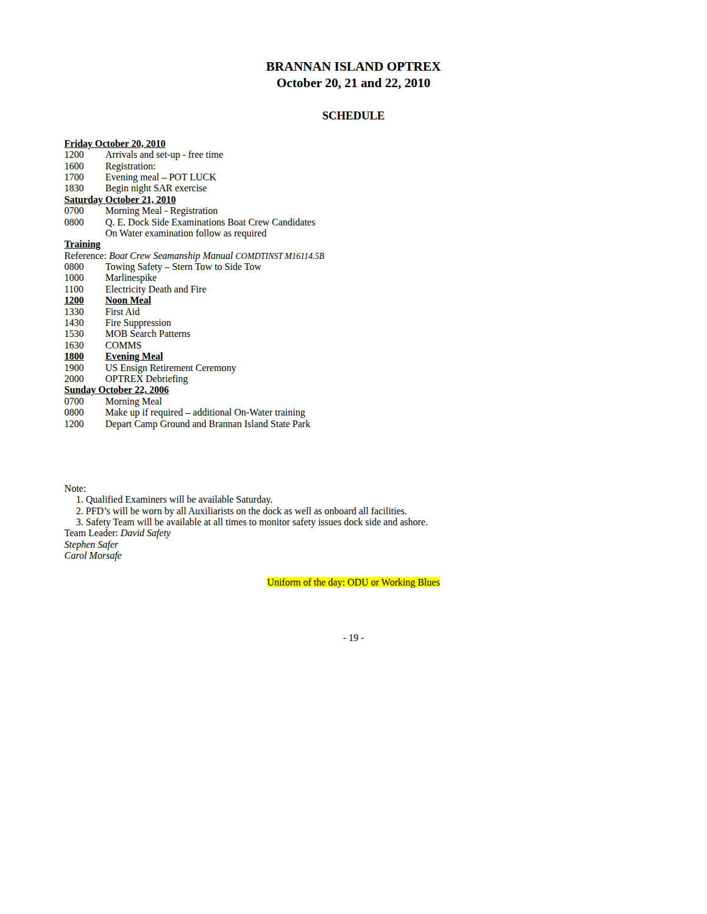BRANNAN ISLAND OPTREX
October 20, 21 and 22, 2010
SCHEDULE
Friday October 20, 2010
| 1200 | Arrivals and set-up - free time |
| 1600 | Registration: |
| 1700 | Evening meal – POT LUCK |
| 1830 | Begin night SAR exercise |
Saturday October 21, 2010
| 0700 | Morning Meal - Registration |
| 0800 | Q. E. Dock Side Examinations Boat Crew Candidates |
| | On Water examination follow as required |
Training
Reference: Boat Crew Seamanship Manual COMDTINST M16114.5B
| 0800 | Towing Safety – Stern Tow to Side Tow |
| 1000 | Marlinespike |
| 1100 | Electricity Death and Fire |
| 1200 | Noon Meal |
| 1330 | First Aid |
| 1430 | Fire Suppression |
| 1530 | MOB Search Patterns |
| 1630 | COMMS |
| 1800 | Evening Meal |
| 1900 | US Ensign Retirement Ceremony |
| 2000 | OPTREX Debriefing |
Sunday October 22, 2006
| 0700 | Morning Meal |
| 0800 | Make up if required – additional On-Water training |
| 1200 | Depart Camp Ground and Brannan Island State Park |
Note:
Qualified Examiners will be available Saturday.
PFD’s will be worn by all Auxiliarists on the dock as well as onboard all facilities.
Safety Team will be available at all times to monitor safety issues dock side and ashore.
Team Leader: David Safety
Stephen Safer
Carol Morsafe
Uniform of the day: ODU or Working Blues
- 19 -